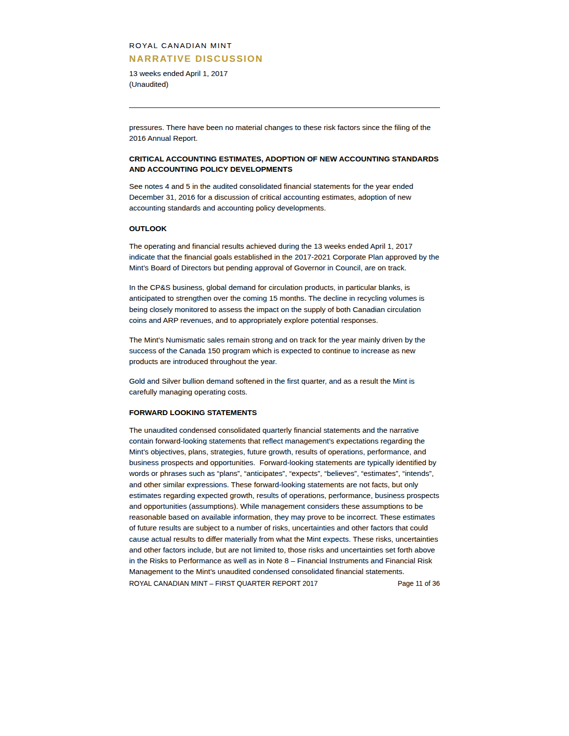ROYAL CANADIAN MINT
NARRATIVE DISCUSSION
13 weeks ended April 1, 2017
(Unaudited)
pressures. There have been no material changes to these risk factors since the filing of the 2016 Annual Report.
Critical Accounting Estimates, Adoption of New Accounting Standards and Accounting Policy Developments
See notes 4 and 5 in the audited consolidated financial statements for the year ended December 31, 2016 for a discussion of critical accounting estimates, adoption of new accounting standards and accounting policy developments.
Outlook
The operating and financial results achieved during the 13 weeks ended April 1, 2017 indicate that the financial goals established in the 2017-2021 Corporate Plan approved by the Mint’s Board of Directors but pending approval of Governor in Council, are on track.
In the CP&S business, global demand for circulation products, in particular blanks, is anticipated to strengthen over the coming 15 months. The decline in recycling volumes is being closely monitored to assess the impact on the supply of both Canadian circulation coins and ARP revenues, and to appropriately explore potential responses.
The Mint’s Numismatic sales remain strong and on track for the year mainly driven by the success of the Canada 150 program which is expected to continue to increase as new products are introduced throughout the year.
Gold and Silver bullion demand softened in the first quarter, and as a result the Mint is carefully managing operating costs.
Forward Looking Statements
The unaudited condensed consolidated quarterly financial statements and the narrative contain forward-looking statements that reflect management’s expectations regarding the Mint’s objectives, plans, strategies, future growth, results of operations, performance, and business prospects and opportunities. Forward-looking statements are typically identified by words or phrases such as “plans”, “anticipates”, “expects”, “believes”, “estimates”, “intends”, and other similar expressions. These forward-looking statements are not facts, but only estimates regarding expected growth, results of operations, performance, business prospects and opportunities (assumptions). While management considers these assumptions to be reasonable based on available information, they may prove to be incorrect. These estimates of future results are subject to a number of risks, uncertainties and other factors that could cause actual results to differ materially from what the Mint expects. These risks, uncertainties and other factors include, but are not limited to, those risks and uncertainties set forth above in the Risks to Performance as well as in Note 8 – Financial Instruments and Financial Risk Management to the Mint’s unaudited condensed consolidated financial statements.
ROYAL CANADIAN MINT – FIRST QUARTER REPORT 2017 Page 11 of 36